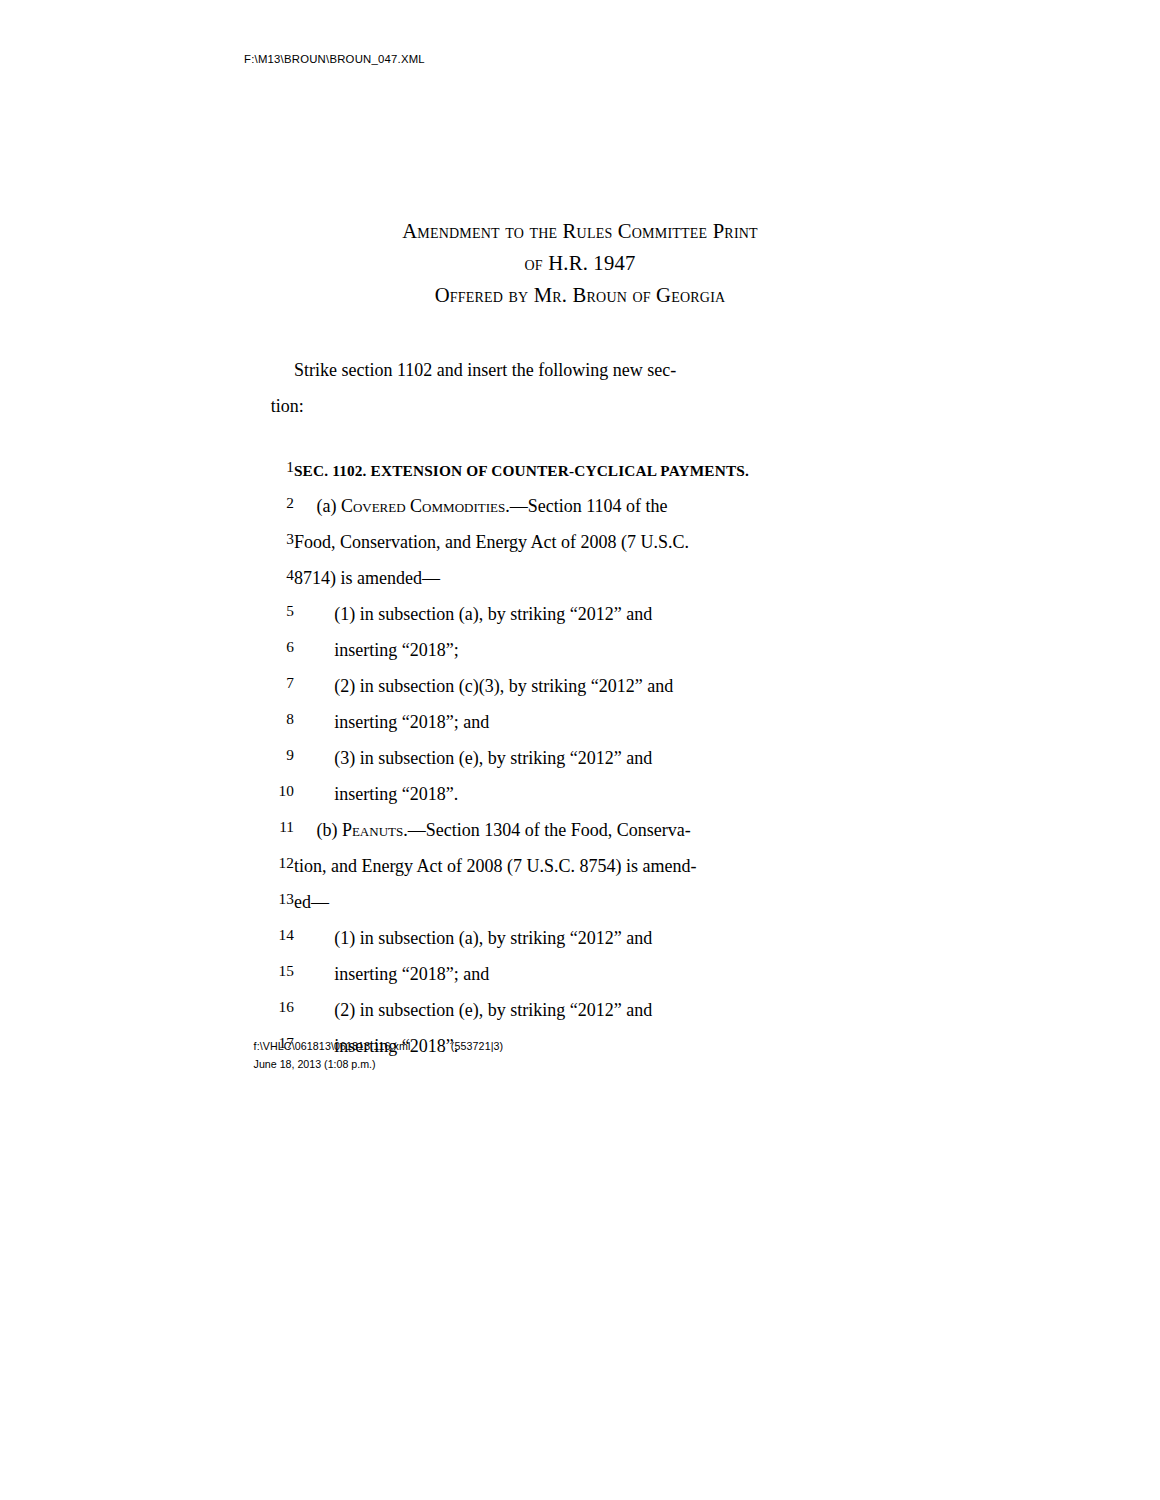F:\M13\BROUN\BROUN_047.XML
Amendment to the Rules Committee Print
of H.R. 1947
Offered by Mr. Broun of Georgia
Strike section 1102 and insert the following new sec-tion:
| 1 | SEC. 1102. EXTENSION OF COUNTER-CYCLICAL PAYMENTS. |
| 2 | (a) Covered Commodities .—Section 1104 of the |
| 3 | Food, Conservation, and Energy Act of 2008 (7 U.S.C. |
| 4 | 8714) is amended— |
| 5 | (1) in subsection (a), by striking “2012” and |
| 6 | inserting “2018”; |
| 7 | (2) in subsection (c)(3), by striking “2012” and |
| 8 | inserting “2018”; and |
| 9 | (3) in subsection (e), by striking “2012” and |
| 10 | inserting “2018”. |
| 11 | (b) Peanuts .—Section 1304 of the Food, Conserva- |
| 12 | tion, and Energy Act of 2008 (7 U.S.C. 8754) is amend- |
| 13 | ed— |
| 14 | (1) in subsection (a), by striking “2012” and |
| 15 | inserting “2018”; and |
| 16 | (2) in subsection (e), by striking “2012” and |
| 17 | inserting “2018”. |
f:\VHLC\061813\061813.116.xml (553721|3)
June 18, 2013 (1:08 p.m.)